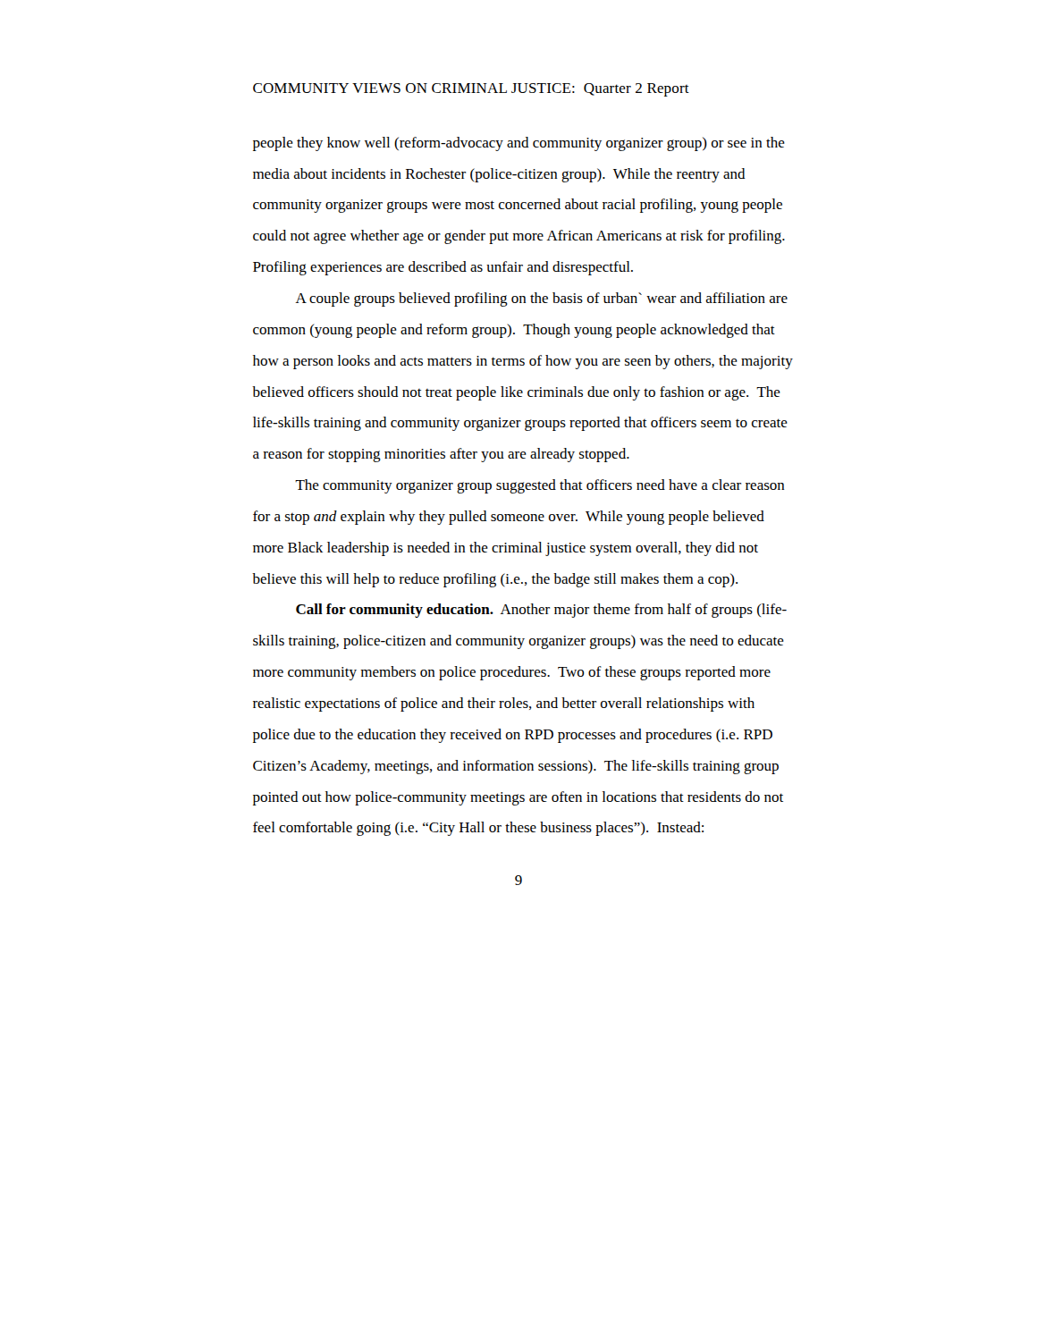COMMUNITY VIEWS ON CRIMINAL JUSTICE: Quarter 2 Report
people they know well (reform-advocacy and community organizer group) or see in the media about incidents in Rochester (police-citizen group). While the reentry and community organizer groups were most concerned about racial profiling, young people could not agree whether age or gender put more African Americans at risk for profiling. Profiling experiences are described as unfair and disrespectful.
A couple groups believed profiling on the basis of urban` wear and affiliation are common (young people and reform group). Though young people acknowledged that how a person looks and acts matters in terms of how you are seen by others, the majority believed officers should not treat people like criminals due only to fashion or age. The life-skills training and community organizer groups reported that officers seem to create a reason for stopping minorities after you are already stopped.
The community organizer group suggested that officers need have a clear reason for a stop and explain why they pulled someone over. While young people believed more Black leadership is needed in the criminal justice system overall, they did not believe this will help to reduce profiling (i.e., the badge still makes them a cop).
Call for community education. Another major theme from half of groups (life-skills training, police-citizen and community organizer groups) was the need to educate more community members on police procedures. Two of these groups reported more realistic expectations of police and their roles, and better overall relationships with police due to the education they received on RPD processes and procedures (i.e. RPD Citizen’s Academy, meetings, and information sessions). The life-skills training group pointed out how police-community meetings are often in locations that residents do not feel comfortable going (i.e. “City Hall or these business places”). Instead:
9